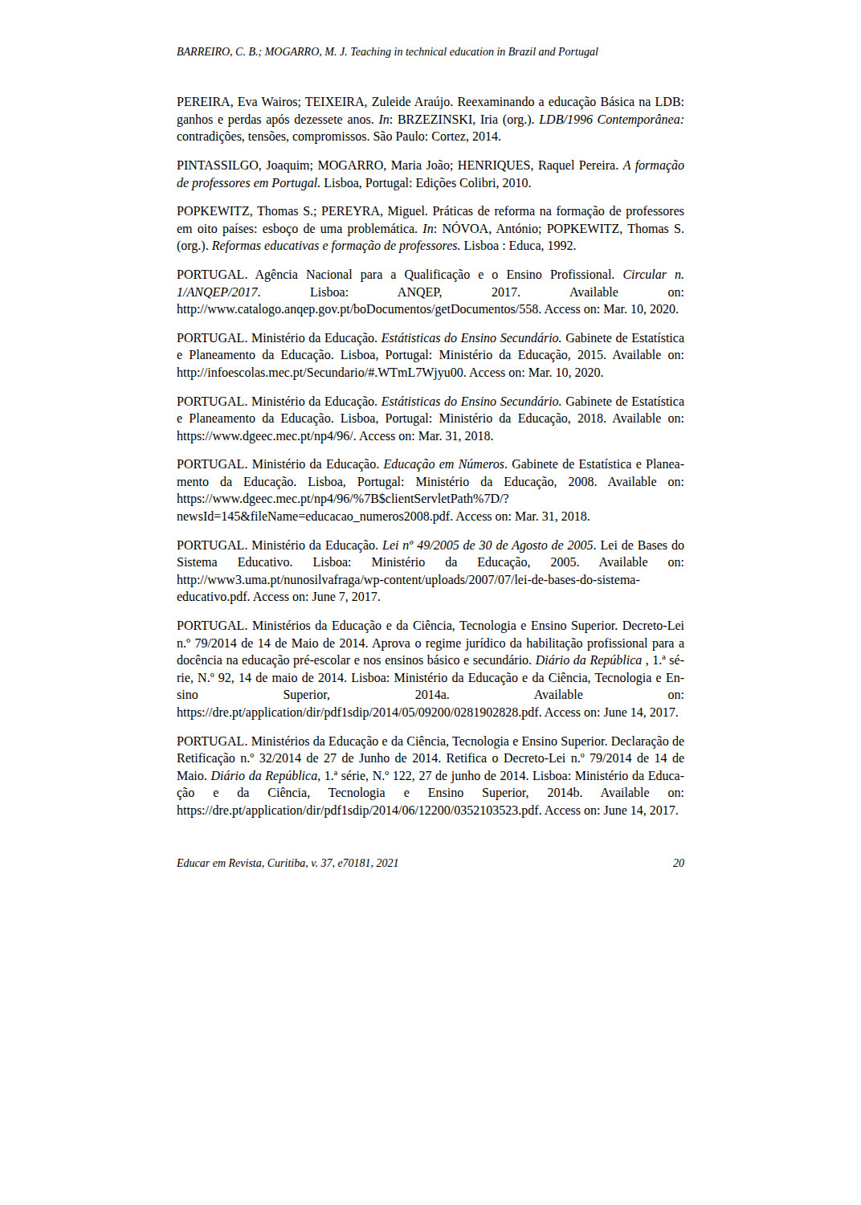BARREIRO, C. B.; MOGARRO, M. J. Teaching in technical education in Brazil and Portugal
PEREIRA, Eva Wairos; TEIXEIRA, Zuleide Araújo. Reexaminando a educação Básica na LDB: ganhos e perdas após dezessete anos. In: BRZEZINSKI, Iria (org.). LDB/1996 Contemporânea: contradições, tensões, compromissos. São Paulo: Cortez, 2014.
PINTASSILGO, Joaquim; MOGARRO, Maria João; HENRIQUES, Raquel Pereira. A formação de professores em Portugal. Lisboa, Portugal: Edições Colibri, 2010.
POPKEWITZ, Thomas S.; PEREYRA, Miguel. Práticas de reforma na formação de professores em oito países: esboço de uma problemática. In: NÓVOA, António; POPKEWITZ, Thomas S. (org.). Reformas educativas e formação de professores. Lisboa : Educa, 1992.
PORTUGAL. Agência Nacional para a Qualificação e o Ensino Profissional. Circular n. 1/ANQEP/2017. Lisboa: ANQEP, 2017. Available on: http://www.catalogo.anqep.gov.pt/boDocumentos/getDocumentos/558. Access on: Mar. 10, 2020.
PORTUGAL. Ministério da Educação. Estátisticas do Ensino Secundário. Gabinete de Estatística e Planeamento da Educação. Lisboa, Portugal: Ministério da Educação, 2015. Available on: http://infoescolas.mec.pt/Secundario/#.WTmL7Wjyu00. Access on: Mar. 10, 2020.
PORTUGAL. Ministério da Educação. Estátisticas do Ensino Secundário. Gabinete de Estatística e Planeamento da Educação. Lisboa, Portugal: Ministério da Educação, 2018. Available on: https://www.dgeec.mec.pt/np4/96/. Access on: Mar. 31, 2018.
PORTUGAL. Ministério da Educação. Educação em Números. Gabinete de Estatística e Planeamento da Educação. Lisboa, Portugal: Ministério da Educação, 2008. Available on: https://www.dgeec.mec.pt/np4/96/%7B$clientServletPath%7D/?newsId=145&fileName=educacao_numeros2008.pdf. Access on: Mar. 31, 2018.
PORTUGAL. Ministério da Educação. Lei nº 49/2005 de 30 de Agosto de 2005. Lei de Bases do Sistema Educativo. Lisboa: Ministério da Educação, 2005. Available on: http://www3.uma.pt/nunosilvafraga/wp-content/uploads/2007/07/lei-de-bases-do-sistema-educativo.pdf. Access on: June 7, 2017.
PORTUGAL. Ministérios da Educação e da Ciência, Tecnologia e Ensino Superior. Decreto-Lei n.º 79/2014 de 14 de Maio de 2014. Aprova o regime jurídico da habilitação profissional para a docência na educação pré-escolar e nos ensinos básico e secundário. Diário da República , 1.ª série, N.º 92, 14 de maio de 2014. Lisboa: Ministério da Educação e da Ciência, Tecnologia e Ensino Superior, 2014a. Available on: https://dre.pt/application/dir/pdf1sdip/2014/05/09200/0281902828.pdf. Access on: June 14, 2017.
PORTUGAL. Ministérios da Educação e da Ciência, Tecnologia e Ensino Superior. Declaração de Retificação n.º 32/2014 de 27 de Junho de 2014. Retifica o Decreto-Lei n.º 79/2014 de 14 de Maio. Diário da República, 1.ª série, N.º 122, 27 de junho de 2014. Lisboa: Ministério da Educação e da Ciência, Tecnologia e Ensino Superior, 2014b. Available on: https://dre.pt/application/dir/pdf1sdip/2014/06/12200/0352103523.pdf. Access on: June 14, 2017.
Educar em Revista, Curitiba, v. 37, e70181, 2021 20